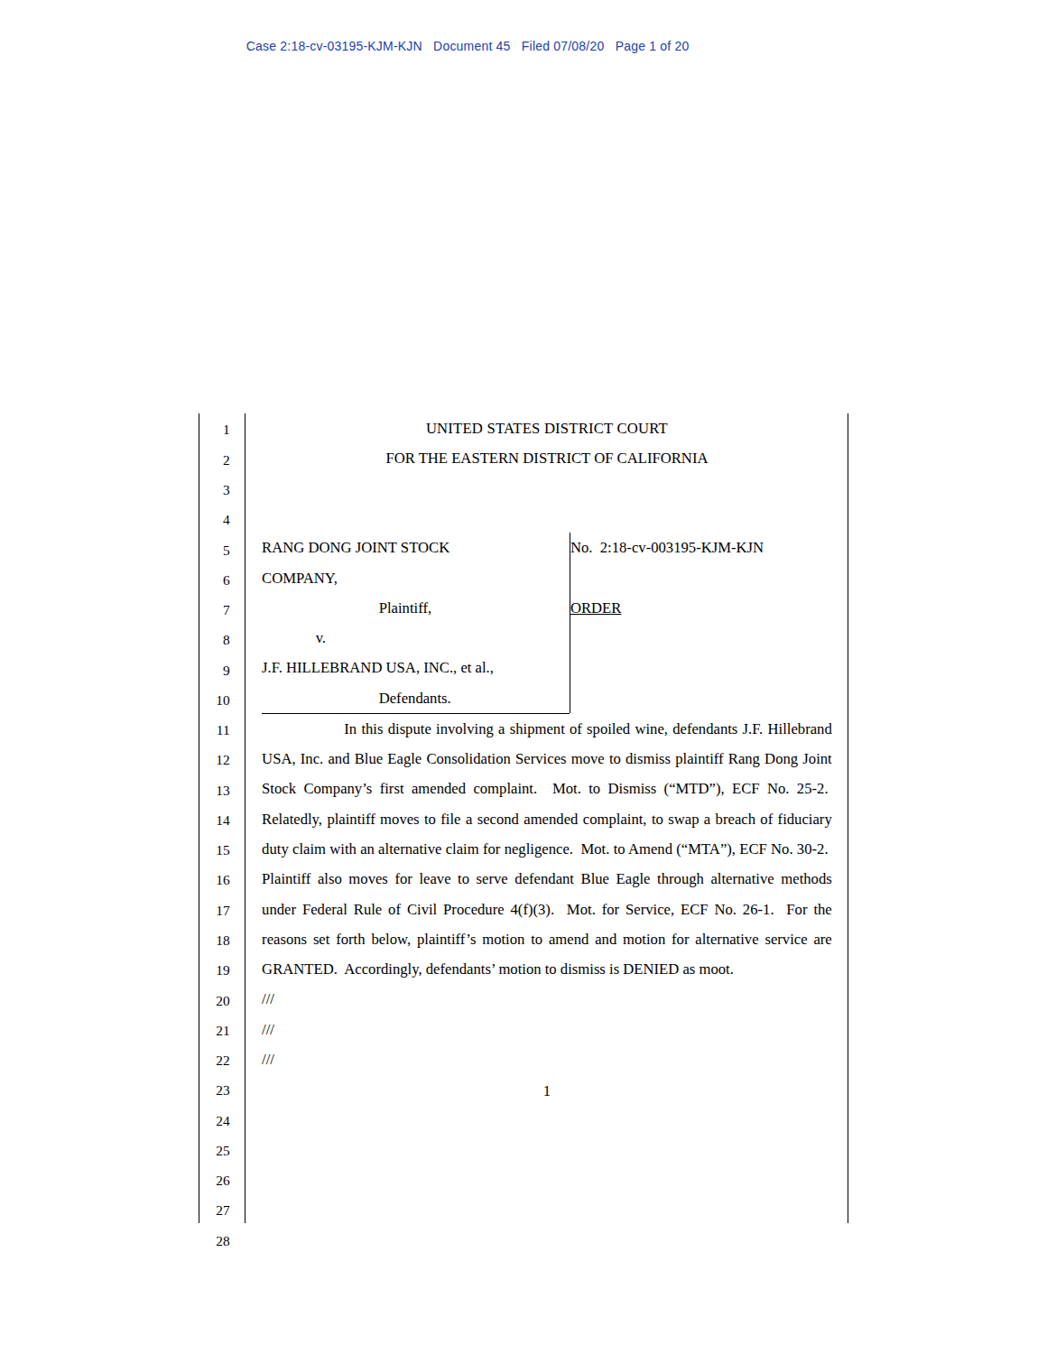Case 2:18-cv-03195-KJM-KJN Document 45 Filed 07/08/20 Page 1 of 20
1
2
3
4
5
6
7
8
9
10
11
12
13
14
15
16
17
18
19
20
21
22
23
24
25
26
27
28
UNITED STATES DISTRICT COURT
FOR THE EASTERN DISTRICT OF CALIFORNIA
| RANG DONG JOINT STOCK COMPANY, Plaintiff, v. J.F. HILLEBRAND USA, INC., et al., Defendants. | No. 2:18-cv-003195-KJM-KJN ORDER |
In this dispute involving a shipment of spoiled wine, defendants J.F. Hillebrand USA, Inc. and Blue Eagle Consolidation Services move to dismiss plaintiff Rang Dong Joint Stock Company’s first amended complaint. Mot. to Dismiss (“MTD”), ECF No. 25-2. Relatedly, plaintiff moves to file a second amended complaint, to swap a breach of fiduciary duty claim with an alternative claim for negligence. Mot. to Amend (“MTA”), ECF No. 30-2. Plaintiff also moves for leave to serve defendant Blue Eagle through alternative methods under Federal Rule of Civil Procedure 4(f)(3). Mot. for Service, ECF No. 26-1. For the reasons set forth below, plaintiff’s motion to amend and motion for alternative service are GRANTED. Accordingly, defendants’ motion to dismiss is DENIED as moot.
///
///
///
1